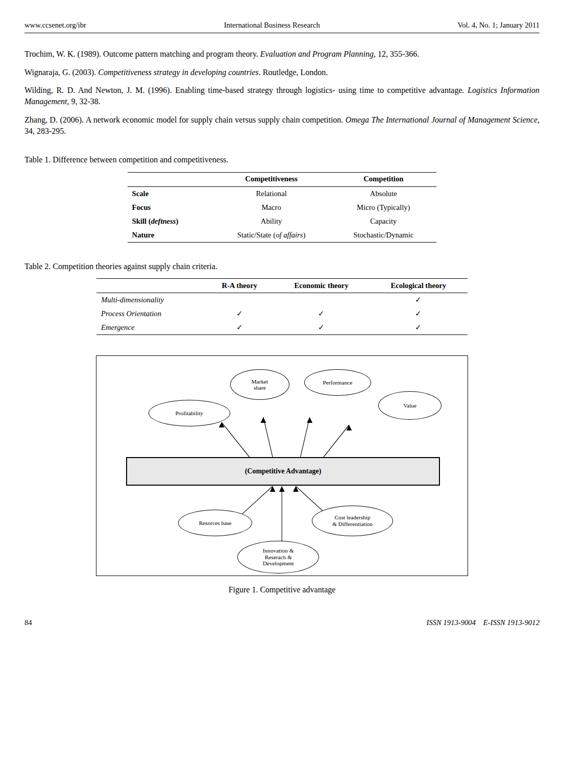www.ccsenet.org/ibr International Business Research Vol. 4, No. 1; January 2011
Trochim, W. K. (1989). Outcome pattern matching and program theory. Evaluation and Program Planning, 12, 355-366.
Wignaraja, G. (2003). Competitiveness strategy in developing countries. Routledge, London.
Wilding, R. D. And Newton, J. M. (1996). Enabling time-based strategy through logistics- using time to competitive advantage. Logistics Information Management, 9, 32-38.
Zhang, D. (2006). A network economic model for supply chain versus supply chain competition. Omega The International Journal of Management Science, 34, 283-295.
Table 1. Difference between competition and competitiveness.
| | Competitiveness | Competition |
| --- | --- | --- |
| Scale | Relational | Absolute |
| Focus | Macro | Micro (Typically) |
| Skill ( deftness ) | Ability | Capacity |
| Nature | Static/State ( of affairs ) | Stochastic/Dynamic |
Table 2. Competition theories against supply chain criteria.
| | R-A theory | Economic theory | Ecological theory |
| --- | --- | --- | --- |
| Multi-dimensionality | | | ✓ |
| Process Orientation | ✓ | ✓ | ✓ |
| Emergence | ✓ | ✓ | ✓ |
Profitability
Market
share
Performance
Value
(Competitive Advantage)
Resorces base
Cost leadership
& Differentiation
Innovation &
Reserach &
Development
Figure 1. Competitive advantage
84 ISSN 1913-9004 E-ISSN 1913-9012